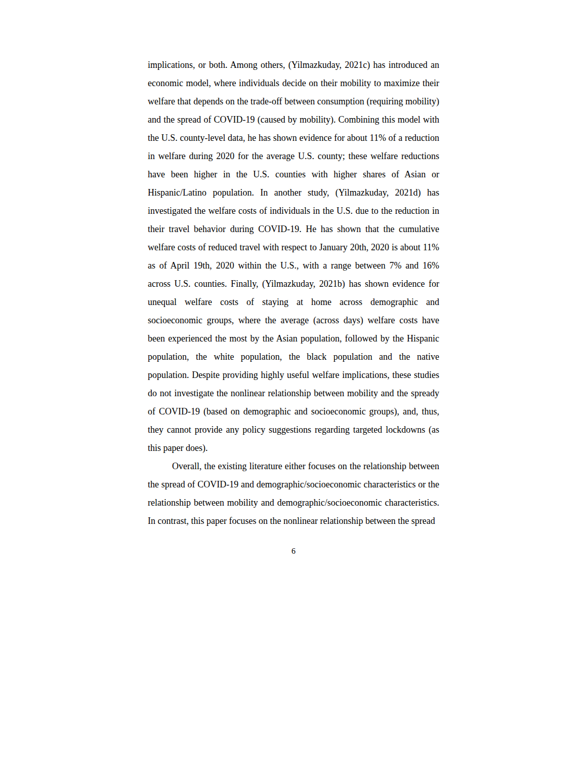implications, or both. Among others, (Yilmazkuday, 2021c) has introduced an economic model, where individuals decide on their mobility to maximize their welfare that depends on the trade-off between consumption (requiring mobility) and the spread of COVID-19 (caused by mobility). Combining this model with the U.S. county-level data, he has shown evidence for about 11% of a reduction in welfare during 2020 for the average U.S. county; these welfare reductions have been higher in the U.S. counties with higher shares of Asian or Hispanic/Latino population. In another study, (Yilmazkuday, 2021d) has investigated the welfare costs of individuals in the U.S. due to the reduction in their travel behavior during COVID-19. He has shown that the cumulative welfare costs of reduced travel with respect to January 20th, 2020 is about 11% as of April 19th, 2020 within the U.S., with a range between 7% and 16% across U.S. counties. Finally, (Yilmazkuday, 2021b) has shown evidence for unequal welfare costs of staying at home across demographic and socioeconomic groups, where the average (across days) welfare costs have been experienced the most by the Asian population, followed by the Hispanic population, the white population, the black population and the native population. Despite providing highly useful welfare implications, these studies do not investigate the nonlinear relationship between mobility and the spready of COVID-19 (based on demographic and socioeconomic groups), and, thus, they cannot provide any policy suggestions regarding targeted lockdowns (as this paper does).
Overall, the existing literature either focuses on the relationship between the spread of COVID-19 and demographic/socioeconomic characteristics or the relationship between mobility and demographic/socioeconomic characteristics. In contrast, this paper focuses on the nonlinear relationship between the spread
6